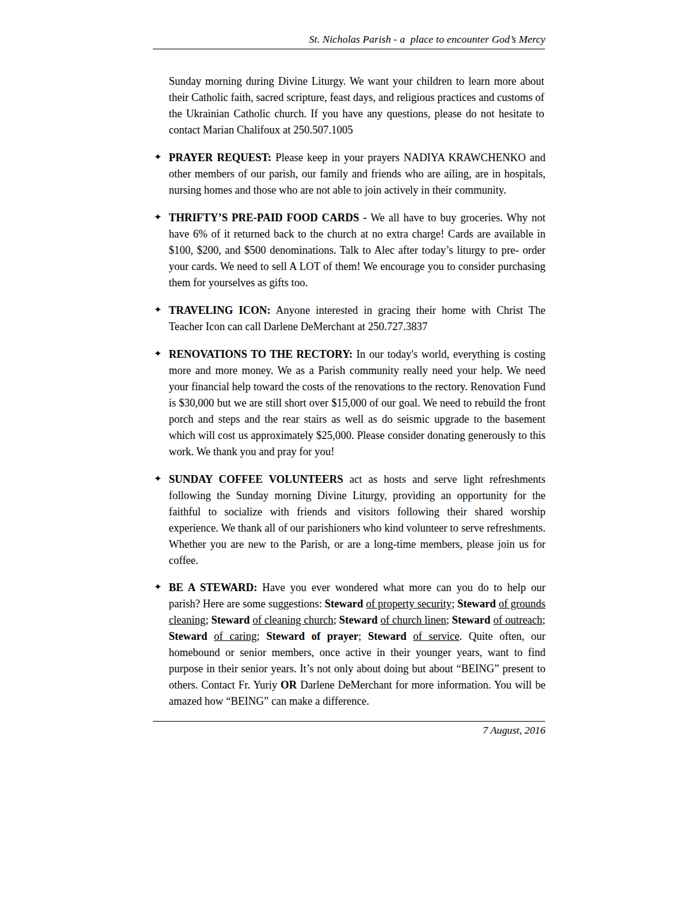St. Nicholas Parish - a place to encounter God’s Mercy
Sunday morning during Divine Liturgy. We want your children to learn more about their Catholic faith, sacred scripture, feast days, and religious practices and customs of the Ukrainian Catholic church. If you have any questions, please do not hesitate to contact Marian Chalifoux at 250.507.1005
PRAYER REQUEST: Please keep in your prayers NADIYA KRAWCHENKO and other members of our parish, our family and friends who are ailing, are in hospitals, nursing homes and those who are not able to join actively in their community.
THRIFTY’S PRE-PAID FOOD CARDS - We all have to buy groceries. Why not have 6% of it returned back to the church at no extra charge! Cards are available in $100, $200, and $500 denominations. Talk to Alec after today’s liturgy to pre- order your cards. We need to sell A LOT of them! We encourage you to consider purchasing them for yourselves as gifts too.
TRAVELING ICON: Anyone interested in gracing their home with Christ The Teacher Icon can call Darlene DeMerchant at 250.727.3837
RENOVATIONS TO THE RECTORY: In our today's world, everything is costing more and more money. We as a Parish community really need your help. We need your financial help toward the costs of the renovations to the rectory. Renovation Fund is $30,000 but we are still short over $15,000 of our goal. We need to rebuild the front porch and steps and the rear stairs as well as do seismic upgrade to the basement which will cost us approximately $25,000. Please consider donating generously to this work. We thank you and pray for you!
SUNDAY COFFEE VOLUNTEERS act as hosts and serve light refreshments following the Sunday morning Divine Liturgy, providing an opportunity for the faithful to socialize with friends and visitors following their shared worship experience. We thank all of our parishioners who kind volunteer to serve refreshments. Whether you are new to the Parish, or are a long-time members, please join us for coffee.
BE A STEWARD: Have you ever wondered what more can you do to help our parish? Here are some suggestions: Steward of property security; Steward of grounds cleaning; Steward of cleaning church; Steward of church linen; Steward of outreach; Steward of caring; Steward of prayer; Steward of service. Quite often, our homebound or senior members, once active in their younger years, want to find purpose in their senior years. It’s not only about doing but about “BEING” present to others. Contact Fr. Yuriy OR Darlene DeMerchant for more information. You will be amazed how “BEING” can make a difference.
7 August, 2016